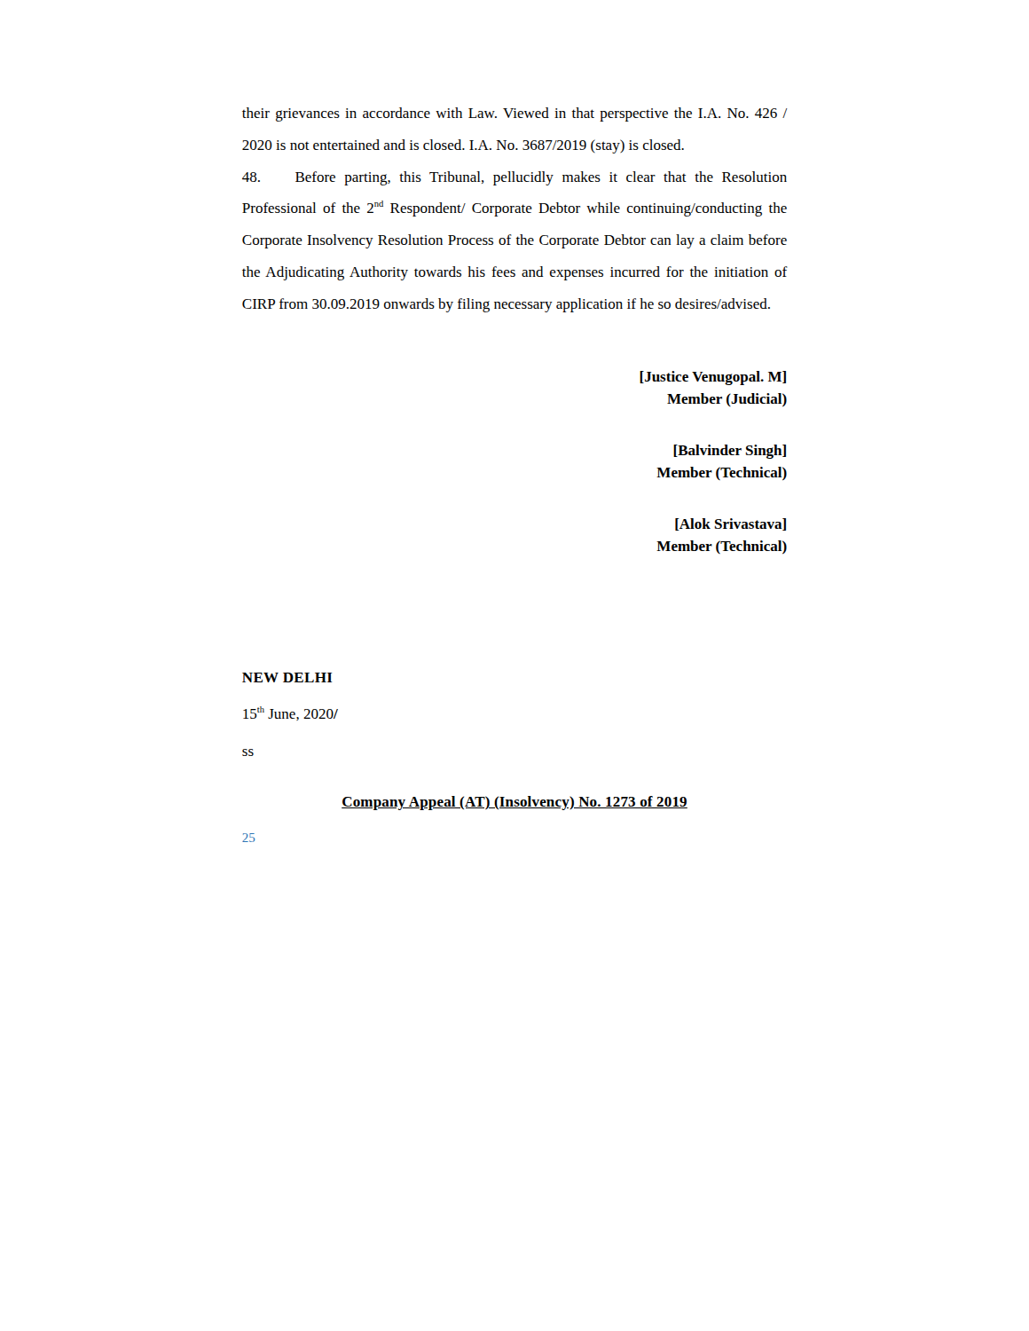their grievances in accordance with Law. Viewed in that perspective the I.A. No. 426 / 2020 is not entertained and is closed. I.A. No. 3687/2019 (stay) is closed.
48. Before parting, this Tribunal, pellucidly makes it clear that the Resolution Professional of the 2nd Respondent/ Corporate Debtor while continuing/conducting the Corporate Insolvency Resolution Process of the Corporate Debtor can lay a claim before the Adjudicating Authority towards his fees and expenses incurred for the initiation of CIRP from 30.09.2019 onwards by filing necessary application if he so desires/advised.
[Justice Venugopal. M] Member (Judicial)
[Balvinder Singh] Member (Technical)
[Alok Srivastava] Member (Technical)
NEW DELHI
15th June, 2020/
ss
Company Appeal (AT) (Insolvency) No. 1273 of 2019
25